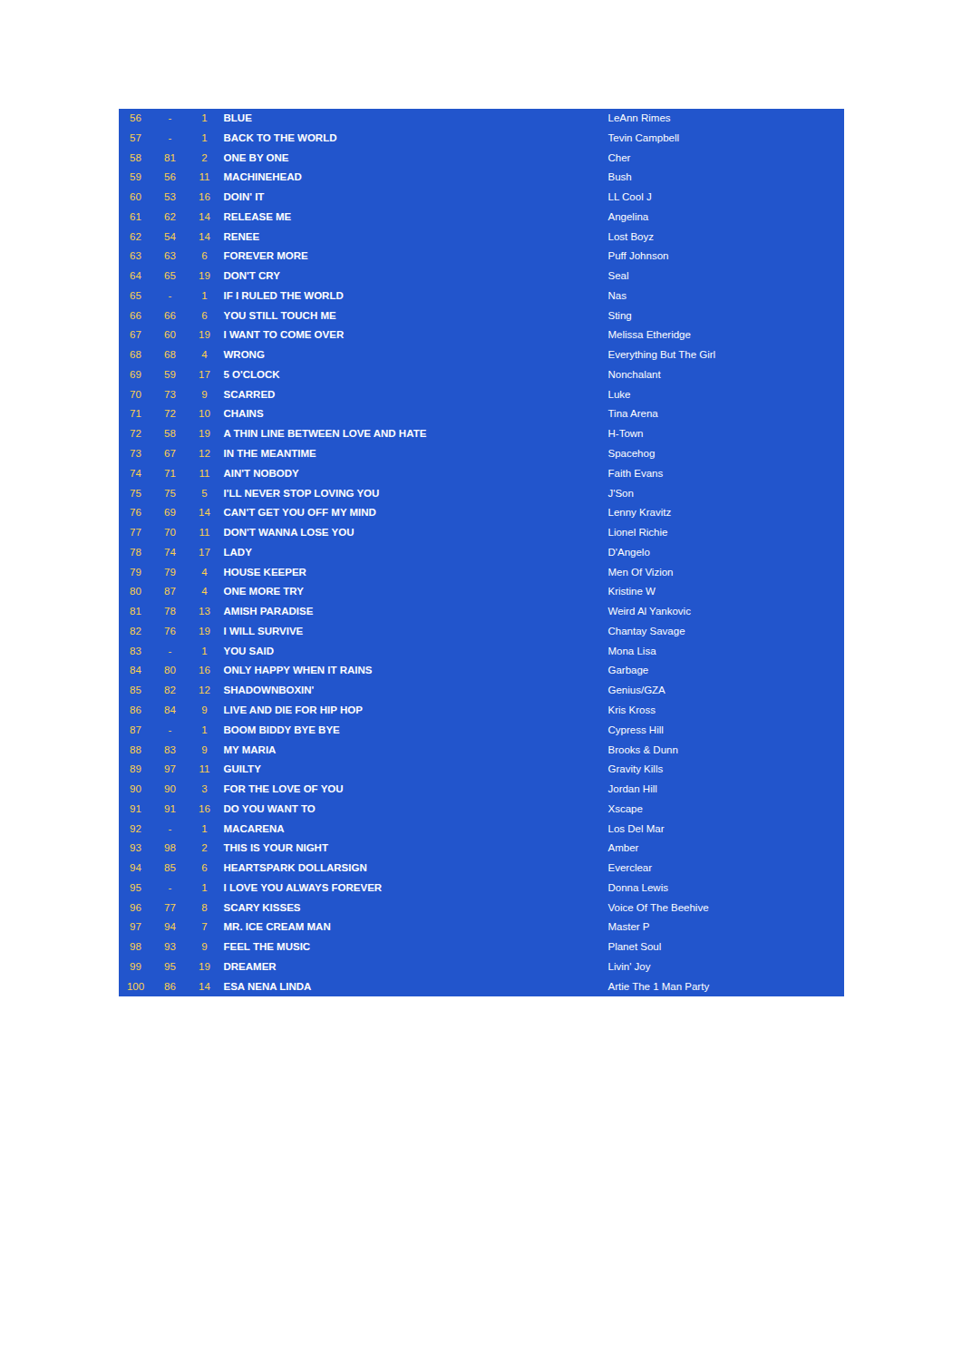| 56 | - | 1 | BLUE | LeAnn Rimes |
| 57 | - | 1 | BACK TO THE WORLD | Tevin Campbell |
| 58 | 81 | 2 | ONE BY ONE | Cher |
| 59 | 56 | 11 | MACHINEHEAD | Bush |
| 60 | 53 | 16 | DOIN' IT | LL Cool J |
| 61 | 62 | 14 | RELEASE ME | Angelina |
| 62 | 54 | 14 | RENEE | Lost Boyz |
| 63 | 63 | 6 | FOREVER MORE | Puff Johnson |
| 64 | 65 | 19 | DON'T CRY | Seal |
| 65 | - | 1 | IF I RULED THE WORLD | Nas |
| 66 | 66 | 6 | YOU STILL TOUCH ME | Sting |
| 67 | 60 | 19 | I WANT TO COME OVER | Melissa Etheridge |
| 68 | 68 | 4 | WRONG | Everything But The Girl |
| 69 | 59 | 17 | 5 O'CLOCK | Nonchalant |
| 70 | 73 | 9 | SCARRED | Luke |
| 71 | 72 | 10 | CHAINS | Tina Arena |
| 72 | 58 | 19 | A THIN LINE BETWEEN LOVE AND HATE | H-Town |
| 73 | 67 | 12 | IN THE MEANTIME | Spacehog |
| 74 | 71 | 11 | AIN'T NOBODY | Faith Evans |
| 75 | 75 | 5 | I'LL NEVER STOP LOVING YOU | J'Son |
| 76 | 69 | 14 | CAN'T GET YOU OFF MY MIND | Lenny Kravitz |
| 77 | 70 | 11 | DON'T WANNA LOSE YOU | Lionel Richie |
| 78 | 74 | 17 | LADY | D'Angelo |
| 79 | 79 | 4 | HOUSE KEEPER | Men Of Vizion |
| 80 | 87 | 4 | ONE MORE TRY | Kristine W |
| 81 | 78 | 13 | AMISH PARADISE | Weird Al Yankovic |
| 82 | 76 | 19 | I WILL SURVIVE | Chantay Savage |
| 83 | - | 1 | YOU SAID | Mona Lisa |
| 84 | 80 | 16 | ONLY HAPPY WHEN IT RAINS | Garbage |
| 85 | 82 | 12 | SHADOWNBOXIN' | Genius/GZA |
| 86 | 84 | 9 | LIVE AND DIE FOR HIP HOP | Kris Kross |
| 87 | - | 1 | BOOM BIDDY BYE BYE | Cypress Hill |
| 88 | 83 | 9 | MY MARIA | Brooks & Dunn |
| 89 | 97 | 11 | GUILTY | Gravity Kills |
| 90 | 90 | 3 | FOR THE LOVE OF YOU | Jordan Hill |
| 91 | 91 | 16 | DO YOU WANT TO | Xscape |
| 92 | - | 1 | MACARENA | Los Del Mar |
| 93 | 98 | 2 | THIS IS YOUR NIGHT | Amber |
| 94 | 85 | 6 | HEARTSPARK DOLLARSIGN | Everclear |
| 95 | - | 1 | I LOVE YOU ALWAYS FOREVER | Donna Lewis |
| 96 | 77 | 8 | SCARY KISSES | Voice Of The Beehive |
| 97 | 94 | 7 | MR. ICE CREAM MAN | Master P |
| 98 | 93 | 9 | FEEL THE MUSIC | Planet Soul |
| 99 | 95 | 19 | DREAMER | Livin' Joy |
| 100 | 86 | 14 | ESA NENA LINDA | Artie The 1 Man Party |